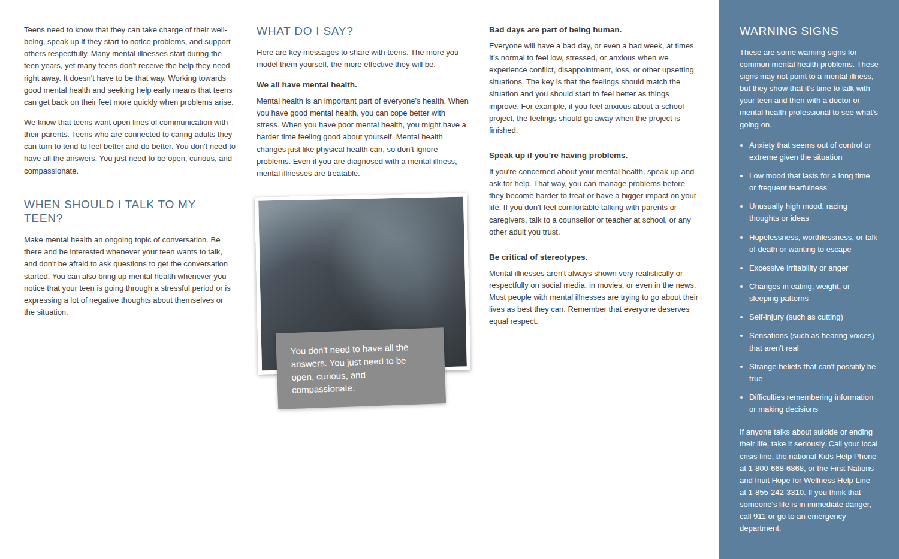Teens need to know that they can take charge of their well-being, speak up if they start to notice problems, and support others respectfully. Many mental illnesses start during the teen years, yet many teens don't receive the help they need right away. It doesn't have to be that way. Working towards good mental health and seeking help early means that teens can get back on their feet more quickly when problems arise.
We know that teens want open lines of communication with their parents. Teens who are connected to caring adults they can turn to tend to feel better and do better. You don't need to have all the answers. You just need to be open, curious, and compassionate.
When should I talk to my teen?
Make mental health an ongoing topic of conversation. Be there and be interested whenever your teen wants to talk, and don't be afraid to ask questions to get the conversation started. You can also bring up mental health whenever you notice that your teen is going through a stressful period or is expressing a lot of negative thoughts about themselves or the situation.
What do I say?
Here are key messages to share with teens. The more you model them yourself, the more effective they will be.
We all have mental health.
Mental health is an important part of everyone's health. When you have good mental health, you can cope better with stress. When you have poor mental health, you might have a harder time feeling good about yourself. Mental health changes just like physical health can, so don't ignore problems. Even if you are diagnosed with a mental illness, mental illnesses are treatable.
You don't need to have all the answers. You just need to be open, curious, and compassionate.
Bad days are part of being human.
Everyone will have a bad day, or even a bad week, at times. It's normal to feel low, stressed, or anxious when we experience conflict, disappointment, loss, or other upsetting situations. The key is that the feelings should match the situation and you should start to feel better as things improve. For example, if you feel anxious about a school project, the feelings should go away when the project is finished.
Speak up if you're having problems.
If you're concerned about your mental health, speak up and ask for help. That way, you can manage problems before they become harder to treat or have a bigger impact on your life. If you don't feel comfortable talking with parents or caregivers, talk to a counsellor or teacher at school, or any other adult you trust.
Be critical of stereotypes.
Mental illnesses aren't always shown very realistically or respectfully on social media, in movies, or even in the news. Most people with mental illnesses are trying to go about their lives as best they can. Remember that everyone deserves equal respect.
Warning signs
These are some warning signs for common mental health problems. These signs may not point to a mental illness, but they show that it's time to talk with your teen and then with a doctor or mental health professional to see what's going on.
Anxiety that seems out of control or extreme given the situation
Low mood that lasts for a long time or frequent tearfulness
Unusually high mood, racing thoughts or ideas
Hopelessness, worthlessness, or talk of death or wanting to escape
Excessive irritability or anger
Changes in eating, weight, or sleeping patterns
Self-injury (such as cutting)
Sensations (such as hearing voices) that aren't real
Strange beliefs that can't possibly be true
Difficulties remembering information or making decisions
If anyone talks about suicide or ending their life, take it seriously. Call your local crisis line, the national Kids Help Phone at 1-800-668-6868, or the First Nations and Inuit Hope for Wellness Help Line at 1-855-242-3310. If you think that someone's life is in immediate danger, call 911 or go to an emergency department.